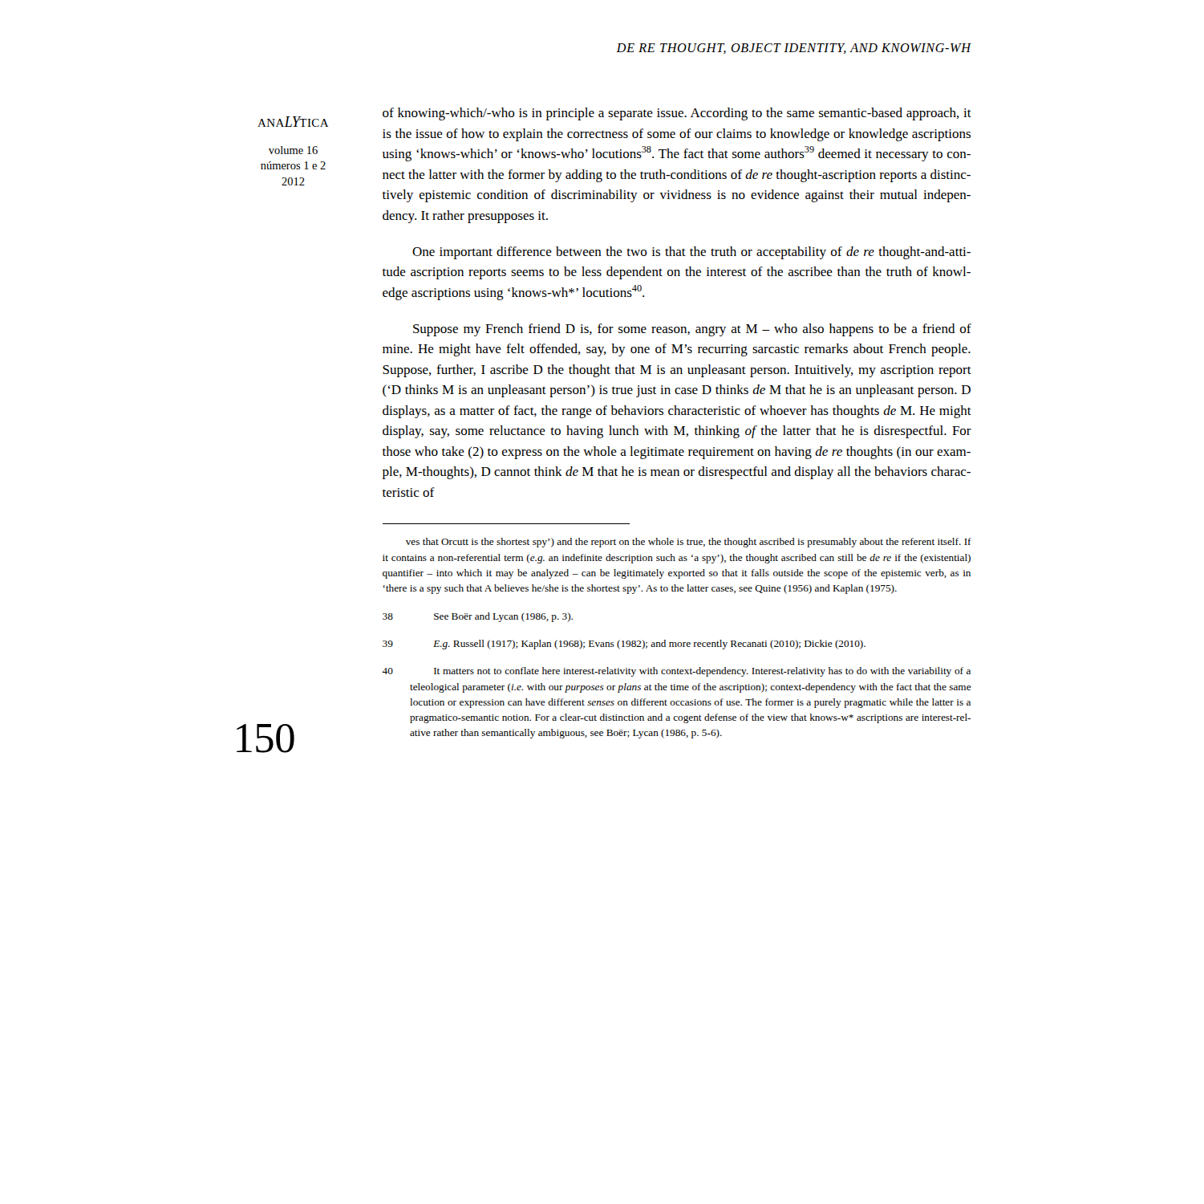De re thought, object identity, and knowing-wh
analytica
volume 16
números 1 e 2
2012
of knowing-which/-who is in principle a separate issue. According to the same semantic-based approach, it is the issue of how to explain the correctness of some of our claims to knowledge or knowledge ascriptions using ‘knows-which’ or ‘knows-who’ locutions38. The fact that some authors39 deemed it necessary to connect the latter with the former by adding to the truth-conditions of de re thought-ascription reports a distinctively epistemic condition of discriminability or vividness is no evidence against their mutual independency. It rather presupposes it.
One important difference between the two is that the truth or acceptability of de re thought-and-attitude ascription reports seems to be less dependent on the interest of the ascribee than the truth of knowledge ascriptions using ‘knows-wh*’ locutions40.
Suppose my French friend D is, for some reason, angry at M – who also happens to be a friend of mine. He might have felt offended, say, by one of M’s recurring sarcastic remarks about French people. Suppose, further, I ascribe D the thought that M is an unpleasant person. Intuitively, my ascription report (‘D thinks M is an unpleasant person’) is true just in case D thinks de M that he is an unpleasant person. D displays, as a matter of fact, the range of behaviors characteristic of whoever has thoughts de M. He might display, say, some reluctance to having lunch with M, thinking of the latter that he is disrespectful. For those who take (2) to express on the whole a legitimate requirement on having de re thoughts (in our example, M-thoughts), D cannot think de M that he is mean or disrespectful and display all the behaviors characteristic of
ves that Orcutt is the shortest spy’) and the report on the whole is true, the thought ascribed is presumably about the referent itself. If it contains a non-referential term (e.g. an indefinite description such as ‘a spy’), the thought ascribed can still be de re if the (existential) quantifier – into which it may be analyzed – can be legitimately exported so that it falls outside the scope of the epistemic verb, as in ‘there is a spy such that A believes he/she is the shortest spy’. As to the latter cases, see Quine (1956) and Kaplan (1975).
38
See Boër and Lycan (1986, p. 3).
39
E.g. Russell (1917); Kaplan (1968); Evans (1982); and more recently Recanati (2010); Dickie (2010).
40
It matters not to conflate here interest-relativity with context-dependency. Interest-relativity has to do with the variability of a teleological parameter (i.e. with our purposes or plans at the time of the ascription); context-dependency with the fact that the same locution or expression can have different senses on different occasions of use. The former is a purely pragmatic while the latter is a pragmatico-semantic notion. For a clear-cut distinction and a cogent defense of the view that knows-w* ascriptions are interest-relative rather than semantically ambiguous, see Boër; Lycan (1986, p. 5-6).
150